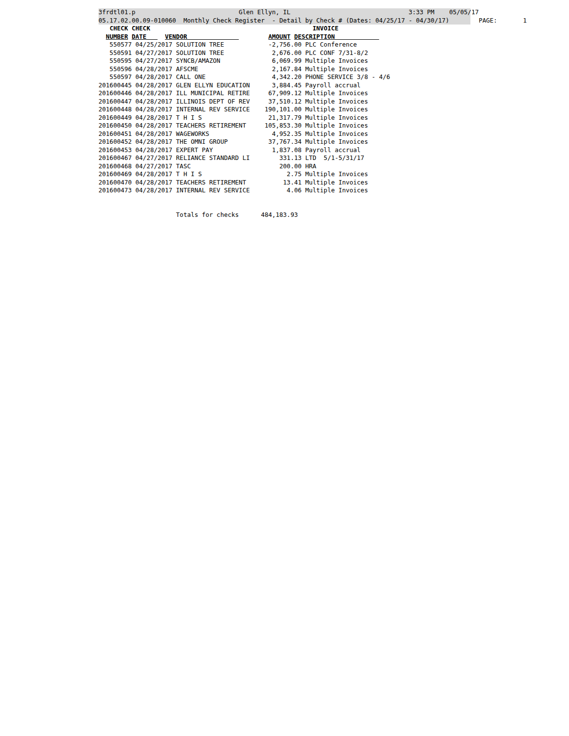3frdtl01.p                            Glen Ellyn, IL                                3:33 PM    05/05/17
05.17.02.00.09-010060  Monthly Check Register  - Detail by Check # (Dates: 04/25/17 - 04/30/17)        PAGE:       1
   CHECK CHECK                                            INVOICE
  NUMBER DATE     VENDOR                      AMOUNT DESCRIPTION            
   550577 04/25/2017 SOLUTION TREE            -2,756.00 PLC Conference
   550591 04/27/2017 SOLUTION TREE             2,676.00 PLC CONF 7/31-8/2
   550595 04/27/2017 SYNCB/AMAZON              6,069.99 Multiple Invoices
   550596 04/28/2017 AFSCME                    2,167.84 Multiple Invoices
   550597 04/28/2017 CALL ONE                  4,342.20 PHONE SERVICE 3/8 - 4/6
201600445 04/28/2017 GLEN ELLYN EDUCATION      3,884.45 Payroll accrual
201600446 04/28/2017 ILL MUNICIPAL RETIRE     67,909.12 Multiple Invoices
201600447 04/28/2017 ILLINOIS DEPT OF REV     37,510.12 Multiple Invoices
201600448 04/28/2017 INTERNAL REV SERVICE    190,101.00 Multiple Invoices
201600449 04/28/2017 T H I S                  21,317.79 Multiple Invoices
201600450 04/28/2017 TEACHERS RETIREMENT     105,853.30 Multiple Invoices
201600451 04/28/2017 WAGEWORKS                 4,952.35 Multiple Invoices
201600452 04/28/2017 THE OMNI GROUP           37,767.34 Multiple Invoices
201600453 04/28/2017 EXPERT PAY                1,837.08 Payroll accrual
201600467 04/27/2017 RELIANCE STANDARD LI        331.13 LTD  5/1-5/31/17
201600468 04/27/2017 TASC                        200.00 HRA
201600469 04/28/2017 T H I S                       2.75 Multiple Invoices
201600470 04/28/2017 TEACHERS RETIREMENT          13.41 Multiple Invoices
201600473 04/28/2017 INTERNAL REV SERVICE          4.06 Multiple Invoices


                     Totals for checks      484,183.93